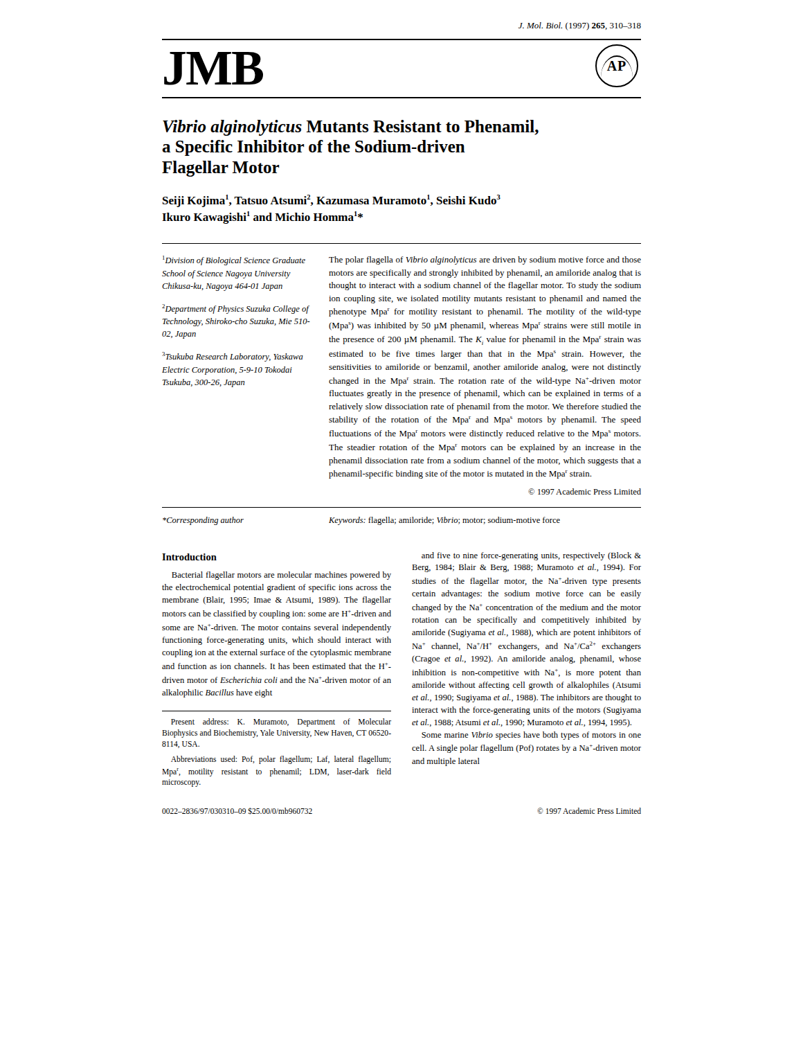J. Mol. Biol. (1997) 265, 310–318
JMB
AP
Vibrio alginolyticus Mutants Resistant to Phenamil,
a Specific Inhibitor of the Sodium-driven
Flagellar Motor
Seiji Kojima1, Tatsuo Atsumi2, Kazumasa Muramoto1, Seishi Kudo3
Ikuro Kawagishi1 and Michio Homma1*
1Division of Biological Science Graduate School of Science Nagoya University Chikusa-ku, Nagoya 464-01 Japan
2Department of Physics Suzuka College of Technology, Shiroko-cho Suzuka, Mie 510-02, Japan
3Tsukuba Research Laboratory, Yaskawa Electric Corporation, 5-9-10 Tokodai Tsukuba, 300-26, Japan
The polar flagella of Vibrio alginolyticus are driven by sodium motive force and those motors are specifically and strongly inhibited by phenamil, an amiloride analog that is thought to interact with a sodium channel of the flagellar motor. To study the sodium ion coupling site, we isolated motility mutants resistant to phenamil and named the phenotype Mpar for motility resistant to phenamil. The motility of the wild-type (Mpas) was inhibited by 50 µM phenamil, whereas Mpar strains were still motile in the presence of 200 µM phenamil. The Ki value for phenamil in the Mpar strain was estimated to be five times larger than that in the Mpas strain. However, the sensitivities to amiloride or benzamil, another amiloride analog, were not distinctly changed in the Mpar strain. The rotation rate of the wild-type Na+-driven motor fluctuates greatly in the presence of phenamil, which can be explained in terms of a relatively slow dissociation rate of phenamil from the motor. We therefore studied the stability of the rotation of the Mpar and Mpas motors by phenamil. The speed fluctuations of the Mpar motors were distinctly reduced relative to the Mpas motors. The steadier rotation of the Mpar motors can be explained by an increase in the phenamil dissociation rate from a sodium channel of the motor, which suggests that a phenamil-specific binding site of the motor is mutated in the Mpar strain.
© 1997 Academic Press Limited
*Corresponding author
Keywords: flagella; amiloride; Vibrio; motor; sodium-motive force
Introduction
Bacterial flagellar motors are molecular machines powered by the electrochemical potential gradient of specific ions across the membrane (Blair, 1995; Imae & Atsumi, 1989). The flagellar motors can be classified by coupling ion: some are H+-driven and some are Na+-driven. The motor contains several independently functioning force-generating units, which should interact with coupling ion at the external surface of the cytoplasmic membrane and function as ion channels. It has been estimated that the H+-driven motor of Escherichia coli and the Na+-driven motor of an alkalophilic Bacillus have eight
Present address: K. Muramoto, Department of Molecular Biophysics and Biochemistry, Yale University, New Haven, CT 06520-8114, USA.
Abbreviations used: Pof, polar flagellum; Laf, lateral flagellum; Mpar, motility resistant to phenamil; LDM, laser-dark field microscopy.
and five to nine force-generating units, respectively (Block & Berg, 1984; Blair & Berg, 1988; Muramoto et al., 1994). For studies of the flagellar motor, the Na+-driven type presents certain advantages: the sodium motive force can be easily changed by the Na+ concentration of the medium and the motor rotation can be specifically and competitively inhibited by amiloride (Sugiyama et al., 1988), which are potent inhibitors of Na+ channel, Na+/H+ exchangers, and Na+/Ca2+ exchangers (Cragoe et al., 1992). An amiloride analog, phenamil, whose inhibition is non-competitive with Na+, is more potent than amiloride without affecting cell growth of alkalophiles (Atsumi et al., 1990; Sugiyama et al., 1988). The inhibitors are thought to interact with the force-generating units of the motors (Sugiyama et al., 1988; Atsumi et al., 1990; Muramoto et al., 1994, 1995).
Some marine Vibrio species have both types of motors in one cell. A single polar flagellum (Pof) rotates by a Na+-driven motor and multiple lateral
0022–2836/97/030310–09 $25.00/0/mb960732
© 1997 Academic Press Limited